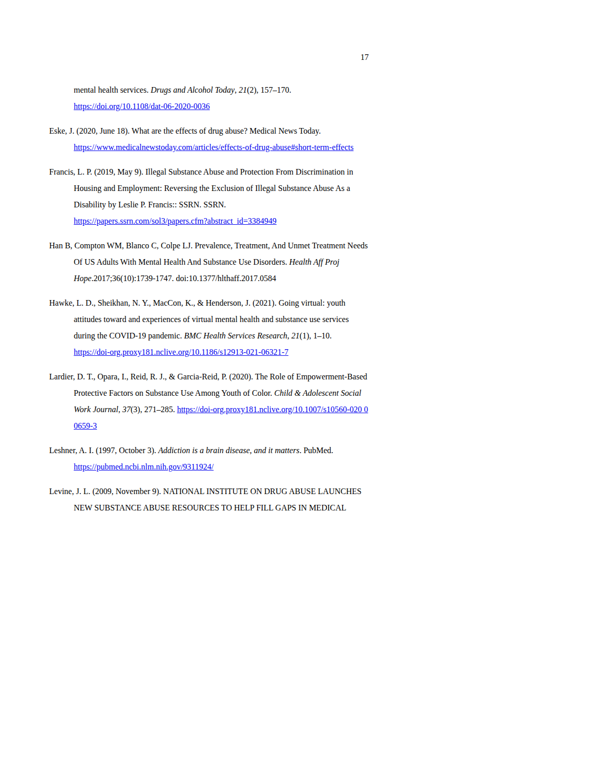17
mental health services. Drugs and Alcohol Today, 21(2), 157–170.
https://doi.org/10.1108/dat-06-2020-0036
Eske, J. (2020, June 18). What are the effects of drug abuse? Medical News Today.
https://www.medicalnewstoday.com/articles/effects-of-drug-abuse#short-term-effects
Francis, L. P. (2019, May 9). Illegal Substance Abuse and Protection From Discrimination in Housing and Employment: Reversing the Exclusion of Illegal Substance Abuse As a Disability by Leslie P. Francis:: SSRN. SSRN.
https://papers.ssrn.com/sol3/papers.cfm?abstract_id=3384949
Han B, Compton WM, Blanco C, Colpe LJ. Prevalence, Treatment, And Unmet Treatment Needs Of US Adults With Mental Health And Substance Use Disorders. Health Aff Proj Hope.2017;36(10):1739-1747. doi:10.1377/hlthaff.2017.0584
Hawke, L. D., Sheikhan, N. Y., MacCon, K., & Henderson, J. (2021). Going virtual: youth attitudes toward and experiences of virtual mental health and substance use services during the COVID-19 pandemic. BMC Health Services Research, 21(1), 1–10.
https://doi-org.proxy181.nclive.org/10.1186/s12913-021-06321-7
Lardier, D. T., Opara, I., Reid, R. J., & Garcia-Reid, P. (2020). The Role of Empowerment-Based Protective Factors on Substance Use Among Youth of Color. Child & Adolescent Social Work Journal, 37(3), 271–285. https://doi-org.proxy181.nclive.org/10.1007/s10560-020 00659-3
Leshner, A. I. (1997, October 3). Addiction is a brain disease, and it matters. PubMed.
https://pubmed.ncbi.nlm.nih.gov/9311924/
Levine, J. L. (2009, November 9). NATIONAL INSTITUTE ON DRUG ABUSE LAUNCHES NEW SUBSTANCE ABUSE RESOURCES TO HELP FILL GAPS IN MEDICAL